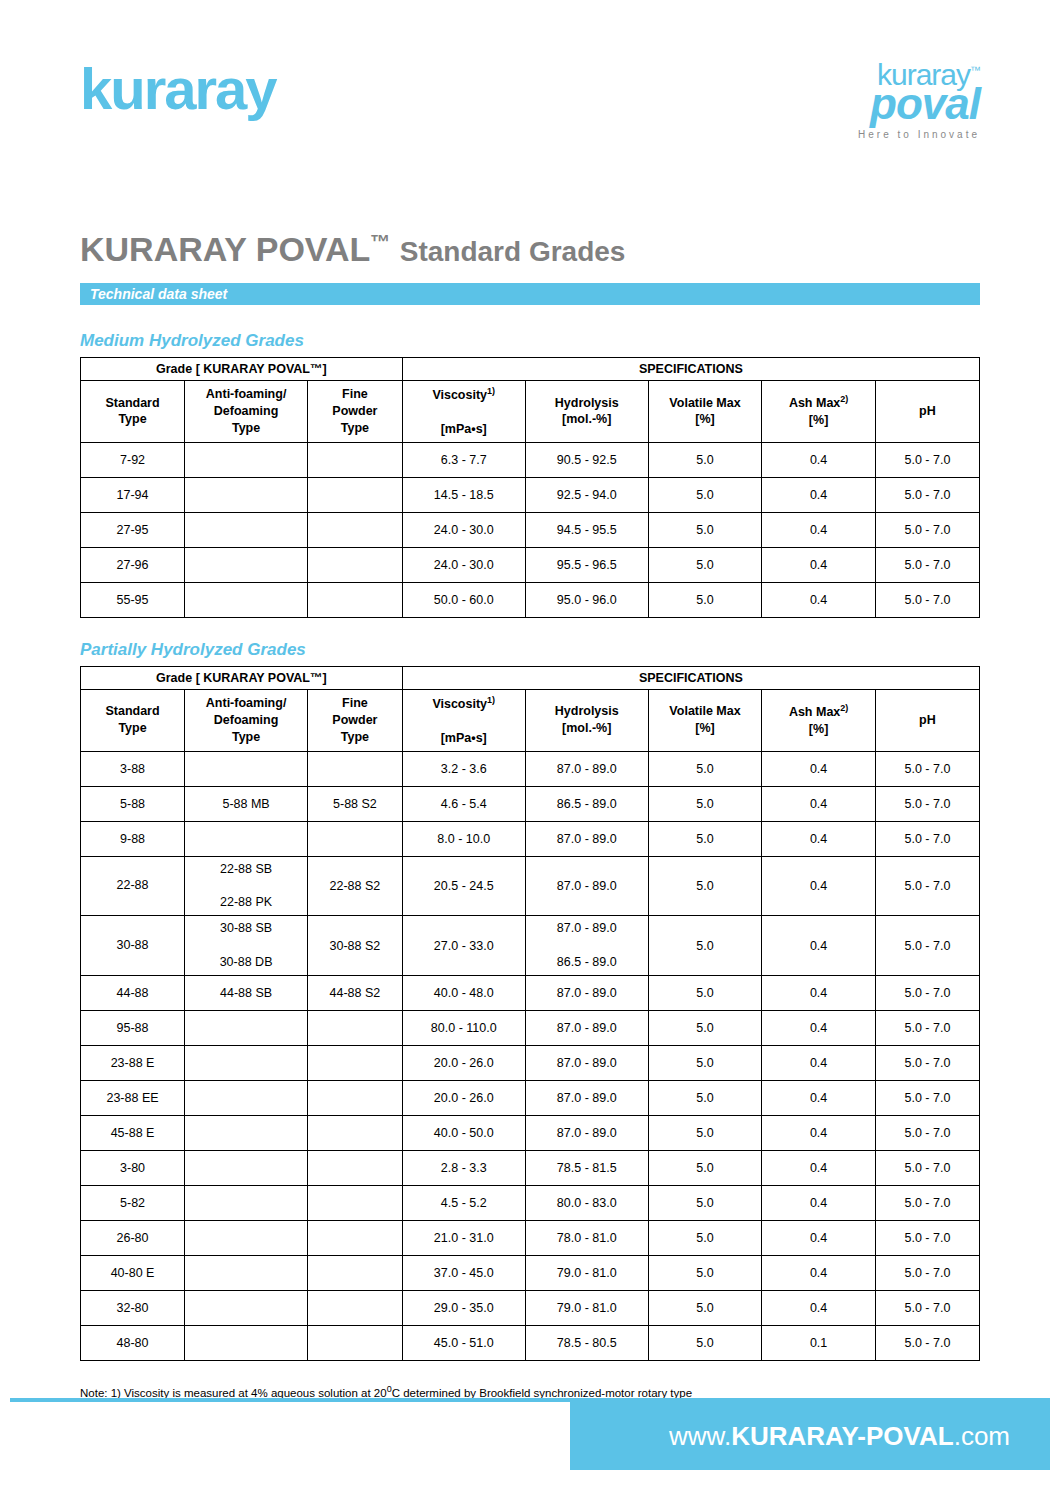kuraray
kuraray™ poval Here to Innovate
KURARAY POVAL™ Standard Grades
Technical data sheet
Medium Hydrolyzed Grades
| Grade [ KURARAY POVAL™] | SPECIFICATIONS |
| --- | --- |
| Standard Type | Anti-foaming/ Defoaming Type | Fine Powder Type | Viscosity 1) [mPa•s] | Hydrolysis [mol.-%] | Volatile Max [%] | Ash Max 2) [%] | pH |
| 7-92 | | | 6.3 - 7.7 | 90.5 - 92.5 | 5.0 | 0.4 | 5.0 - 7.0 |
| 17-94 | | | 14.5 - 18.5 | 92.5 - 94.0 | 5.0 | 0.4 | 5.0 - 7.0 |
| 27-95 | | | 24.0 - 30.0 | 94.5 - 95.5 | 5.0 | 0.4 | 5.0 - 7.0 |
| 27-96 | | | 24.0 - 30.0 | 95.5 - 96.5 | 5.0 | 0.4 | 5.0 - 7.0 |
| 55-95 | | | 50.0 - 60.0 | 95.0 - 96.0 | 5.0 | 0.4 | 5.0 - 7.0 |
Partially Hydrolyzed Grades
| Grade [ KURARAY POVAL™] | SPECIFICATIONS |
| --- | --- |
| Standard Type | Anti-foaming/ Defoaming Type | Fine Powder Type | Viscosity 1) [mPa•s] | Hydrolysis [mol.-%] | Volatile Max [%] | Ash Max 2) [%] | pH |
| 3-88 | | | 3.2 - 3.6 | 87.0 - 89.0 | 5.0 | 0.4 | 5.0 - 7.0 |
| 5-88 | 5-88 MB | 5-88 S2 | 4.6 - 5.4 | 86.5 - 89.0 | 5.0 | 0.4 | 5.0 - 7.0 |
| 9-88 | | | 8.0 - 10.0 | 87.0 - 89.0 | 5.0 | 0.4 | 5.0 - 7.0 |
| 22-88 | 22-88 SB 22-88 PK | 22-88 S2 | 20.5 - 24.5 | 87.0 - 89.0 | 5.0 | 0.4 | 5.0 - 7.0 |
| 30-88 | 30-88 SB 30-88 DB | 30-88 S2 | 27.0 - 33.0 | 87.0 - 89.0 86.5 - 89.0 | 5.0 | 0.4 | 5.0 - 7.0 |
| 44-88 | 44-88 SB | 44-88 S2 | 40.0 - 48.0 | 87.0 - 89.0 | 5.0 | 0.4 | 5.0 - 7.0 |
| 95-88 | | | 80.0 - 110.0 | 87.0 - 89.0 | 5.0 | 0.4 | 5.0 - 7.0 |
| 23-88 E | | | 20.0 - 26.0 | 87.0 - 89.0 | 5.0 | 0.4 | 5.0 - 7.0 |
| 23-88 EE | | | 20.0 - 26.0 | 87.0 - 89.0 | 5.0 | 0.4 | 5.0 - 7.0 |
| 45-88 E | | | 40.0 - 50.0 | 87.0 - 89.0 | 5.0 | 0.4 | 5.0 - 7.0 |
| 3-80 | | | 2.8 - 3.3 | 78.5 - 81.5 | 5.0 | 0.4 | 5.0 - 7.0 |
| 5-82 | | | 4.5 - 5.2 | 80.0 - 83.0 | 5.0 | 0.4 | 5.0 - 7.0 |
| 26-80 | | | 21.0 - 31.0 | 78.0 - 81.0 | 5.0 | 0.4 | 5.0 - 7.0 |
| 40-80 E | | | 37.0 - 45.0 | 79.0 - 81.0 | 5.0 | 0.4 | 5.0 - 7.0 |
| 32-80 | | | 29.0 - 35.0 | 79.0 - 81.0 | 5.0 | 0.4 | 5.0 - 7.0 |
| 48-80 | | | 45.0 - 51.0 | 78.5 - 80.5 | 5.0 | 0.1 | 5.0 - 7.0 |
Note: 1) Viscosity is measured at 4% aqueous solution at 200C determined by Brookfield synchronized-motor rotary type
2) Ash content is measured at dry basis as Na2O.
www.KURARAY-POVAL.com